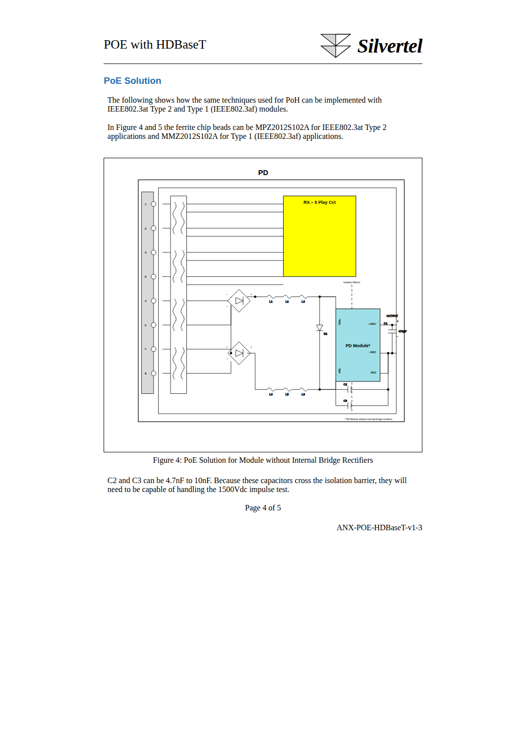POE with HDBaseT
Silvertel
PoE Solution
The following shows how the same techniques used for PoH can be implemented with IEEE802.3at Type 2 and Type 1 (IEEE802.3af) modules.
In Figure 4 and 5 the ferrite chip beads can be MPZ2012S102A for IEEE802.3at Type 2 applications and MMZ2012S102A for Type 1 (IEEE802.3af) applications.
PD 1 2 3 6 4 5 7 8 RX – 5 Play Cct ~ ~ - + ~ ~ + L1 L2 L3 L4 L5 L6 D1 Isolation Barrier PD Module* VIN+ VIN- +VDC -VDC ADJ C1 470µF + - OUTPUT C2 C3 * PD Module without internal bridge rectifiers
Figure 4: PoE Solution for Module without Internal Bridge Rectifiers
C2 and C3 can be 4.7nF to 10nF. Because these capacitors cross the isolation barrier, they will need to be capable of handling the 1500Vdc impulse test.
Page 4 of 5
ANX-POE-HDBaseT-v1-3